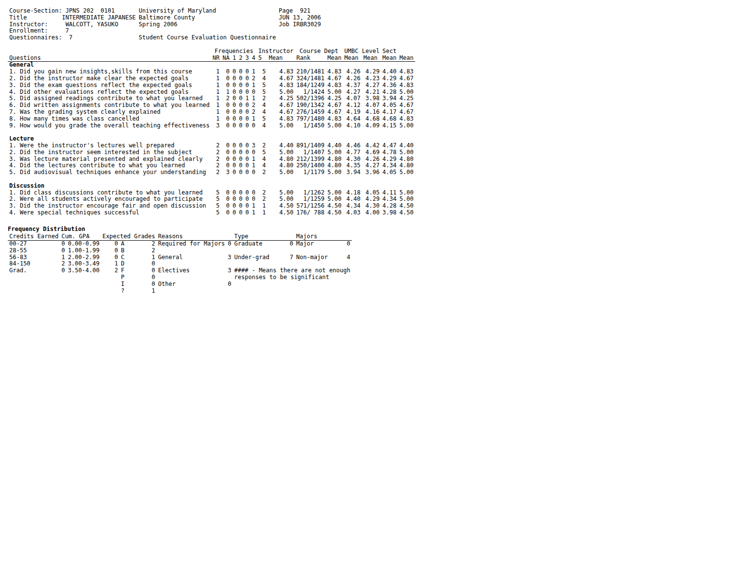| Course-Section: JPNS 202 0101 | University of Maryland | Page 921 |
| Title INTERMEDIATE JAPANESE | Baltimore County | JUN 13, 2006 |
| Instructor: WALCOTT, YASUKO | Spring 2006 | Job IRBR3029 |
| Enrollment: 7 | | |
| Questionnaires: 7 | Student Course Evaluation Questionnaire | |
| | Frequencies | Instructor | Course Dept | UMBC Level | Sect |
| --- | --- | --- | --- | --- | --- |
| Questions | NR | NA | 1 | 2 | 3 | 4 | 5 | Mean | Rank | Mean | Mean | Mean | Mean | Mean |
| General |
| 1. Did you gain new insights,skills from this course | 1 | 0 | 0 | 0 | 0 | 1 | 5 | 4.83 | 210/1481 | 4.83 | 4.26 | 4.29 | 4.40 | 4.83 |
| 2. Did the instructor make clear the expected goals | 1 | 0 | 0 | 0 | 0 | 2 | 4 | 4.67 | 324/1481 | 4.67 | 4.26 | 4.23 | 4.29 | 4.67 |
| 3. Did the exam questions reflect the expected goals | 1 | 0 | 0 | 0 | 0 | 1 | 5 | 4.83 | 184/1249 | 4.83 | 4.37 | 4.27 | 4.36 | 4.83 |
| 4. Did other evaluations reflect the expected goals | 1 | 1 | 0 | 0 | 0 | 0 | 5 | 5.00 | 1/1424 | 5.00 | 4.27 | 4.21 | 4.28 | 5.00 |
| 5. Did assigned readings contribute to what you learned | 1 | 2 | 0 | 0 | 1 | 1 | 2 | 4.25 | 502/1396 | 4.25 | 4.07 | 3.98 | 3.94 | 4.25 |
| 6. Did written assignments contribute to what you learned | 1 | 0 | 0 | 0 | 0 | 2 | 4 | 4.67 | 190/1342 | 4.67 | 4.12 | 4.07 | 4.05 | 4.67 |
| 7. Was the grading system clearly explained | 1 | 0 | 0 | 0 | 0 | 2 | 4 | 4.67 | 276/1459 | 4.67 | 4.19 | 4.16 | 4.17 | 4.67 |
| 8. How many times was class cancelled | 1 | 0 | 0 | 0 | 0 | 1 | 5 | 4.83 | 797/1480 | 4.83 | 4.64 | 4.68 | 4.68 | 4.83 |
| 9. How would you grade the overall teaching effectiveness | 3 | 0 | 0 | 0 | 0 | 0 | 4 | 5.00 | 1/1450 | 5.00 | 4.10 | 4.09 | 4.15 | 5.00 |
| Lecture |
| 1. Were the instructor's lectures well prepared | 2 | 0 | 0 | 0 | 0 | 3 | 2 | 4.40 | 891/1409 | 4.40 | 4.46 | 4.42 | 4.47 | 4.40 |
| 2. Did the instructor seem interested in the subject | 2 | 0 | 0 | 0 | 0 | 0 | 5 | 5.00 | 1/1407 | 5.00 | 4.77 | 4.69 | 4.78 | 5.00 |
| 3. Was lecture material presented and explained clearly | 2 | 0 | 0 | 0 | 0 | 1 | 4 | 4.80 | 212/1399 | 4.80 | 4.30 | 4.26 | 4.29 | 4.80 |
| 4. Did the lectures contribute to what you learned | 2 | 0 | 0 | 0 | 0 | 1 | 4 | 4.80 | 250/1400 | 4.80 | 4.35 | 4.27 | 4.34 | 4.80 |
| 5. Did audiovisual techniques enhance your understanding | 2 | 3 | 0 | 0 | 0 | 0 | 2 | 5.00 | 1/1179 | 5.00 | 3.94 | 3.96 | 4.05 | 5.00 |
| Discussion |
| 1. Did class discussions contribute to what you learned | 5 | 0 | 0 | 0 | 0 | 0 | 2 | 5.00 | 1/1262 | 5.00 | 4.18 | 4.05 | 4.11 | 5.00 |
| 2. Were all students actively encouraged to participate | 5 | 0 | 0 | 0 | 0 | 0 | 2 | 5.00 | 1/1259 | 5.00 | 4.40 | 4.29 | 4.34 | 5.00 |
| 3. Did the instructor encourage fair and open discussion | 5 | 0 | 0 | 0 | 0 | 1 | 1 | 4.50 | 571/1256 | 4.50 | 4.34 | 4.30 | 4.28 | 4.50 |
| 4. Were special techniques successful | 5 | 0 | 0 | 0 | 0 | 1 | 1 | 4.50 | 176/ 788 | 4.50 | 4.03 | 4.00 | 3.98 | 4.50 |
Frequency Distribution
| Credits Earned | Cum. GPA | Expected Grades | Reasons | | Type | | Majors | |
| --- | --- | --- | --- | --- | --- | --- | --- | --- |
| 00-27 | 0 | 0.00-0.99 | 0 | A | 2 | Required for Majors | 0 | Graduate | 0 | Major | 0 |
| 28-55 | 0 | 1.00-1.99 | 0 | B | 2 | | | | | | |
| 56-83 | 1 | 2.00-2.99 | 0 | C | 1 | General | 3 | Under-grad | 7 | Non-major | 4 |
| 84-150 | 2 | 3.00-3.49 | 1 | D | 0 | | | | | | |
| Grad. | 0 | 3.50-4.00 | 2 | F | 0 | Electives | 3 | #### - Means there are not enough |
| | | | | P | 0 | | | responses to be significant |
| | | | | I | 0 | Other | 0 | | | | |
| | | | | ? | 1 | | | | | | |